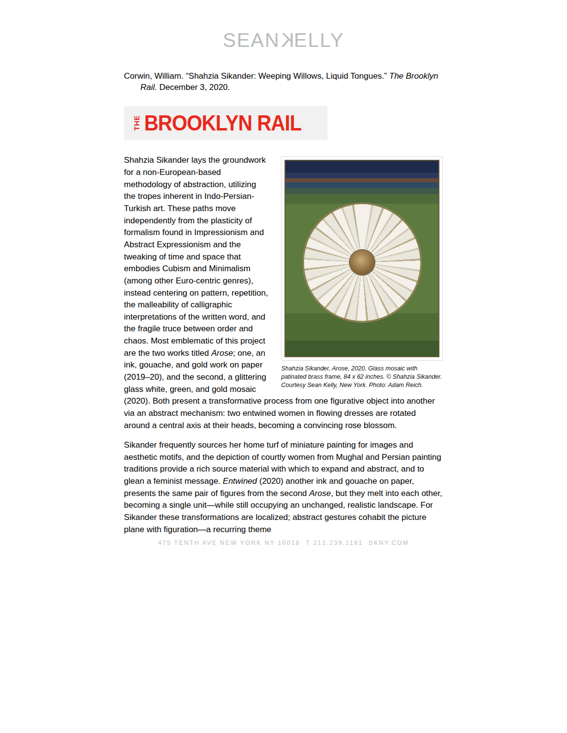SEANKELLY
Corwin, William. “Shahzia Sikander: Weeping Willows, Liquid Tongues.” The Brooklyn Rail. December 3, 2020.
THE BROOKLYN RAIL
Shahzia Sikander, Arose, 2020. Glass mosaic with patinated brass frame, 84 x 62 inches. © Shahzia Sikander. Courtesy Sean Kelly, New York. Photo: Adam Reich.
Shahzia Sikander lays the groundwork for a non-European-based methodology of abstraction, utilizing the tropes inherent in Indo-Persian-Turkish art. These paths move independently from the plasticity of formalism found in Impressionism and Abstract Expressionism and the tweaking of time and space that embodies Cubism and Minimalism (among other Euro-centric genres), instead centering on pattern, repetition, the malleability of calligraphic interpretations of the written word, and the fragile truce between order and chaos. Most emblematic of this project are the two works titled Arose; one, an ink, gouache, and gold work on paper (2019–20), and the second, a glittering glass white, green, and gold mosaic (2020). Both present a transformative process from one figurative object into another via an abstract mechanism: two entwined women in flowing dresses are rotated around a central axis at their heads, becoming a convincing rose blossom.
Sikander frequently sources her home turf of miniature painting for images and aesthetic motifs, and the depiction of courtly women from Mughal and Persian painting traditions provide a rich source material with which to expand and abstract, and to glean a feminist message. Entwined (2020) another ink and gouache on paper, presents the same pair of figures from the second Arose, but they melt into each other, becoming a single unit—while still occupying an unchanged, realistic landscape. For Sikander these transformations are localized; abstract gestures cohabit the picture plane with figuration—a recurring theme
475 TENTH AVE NEW YORK NY 10018 T 212.239.1181 SKNY.COM